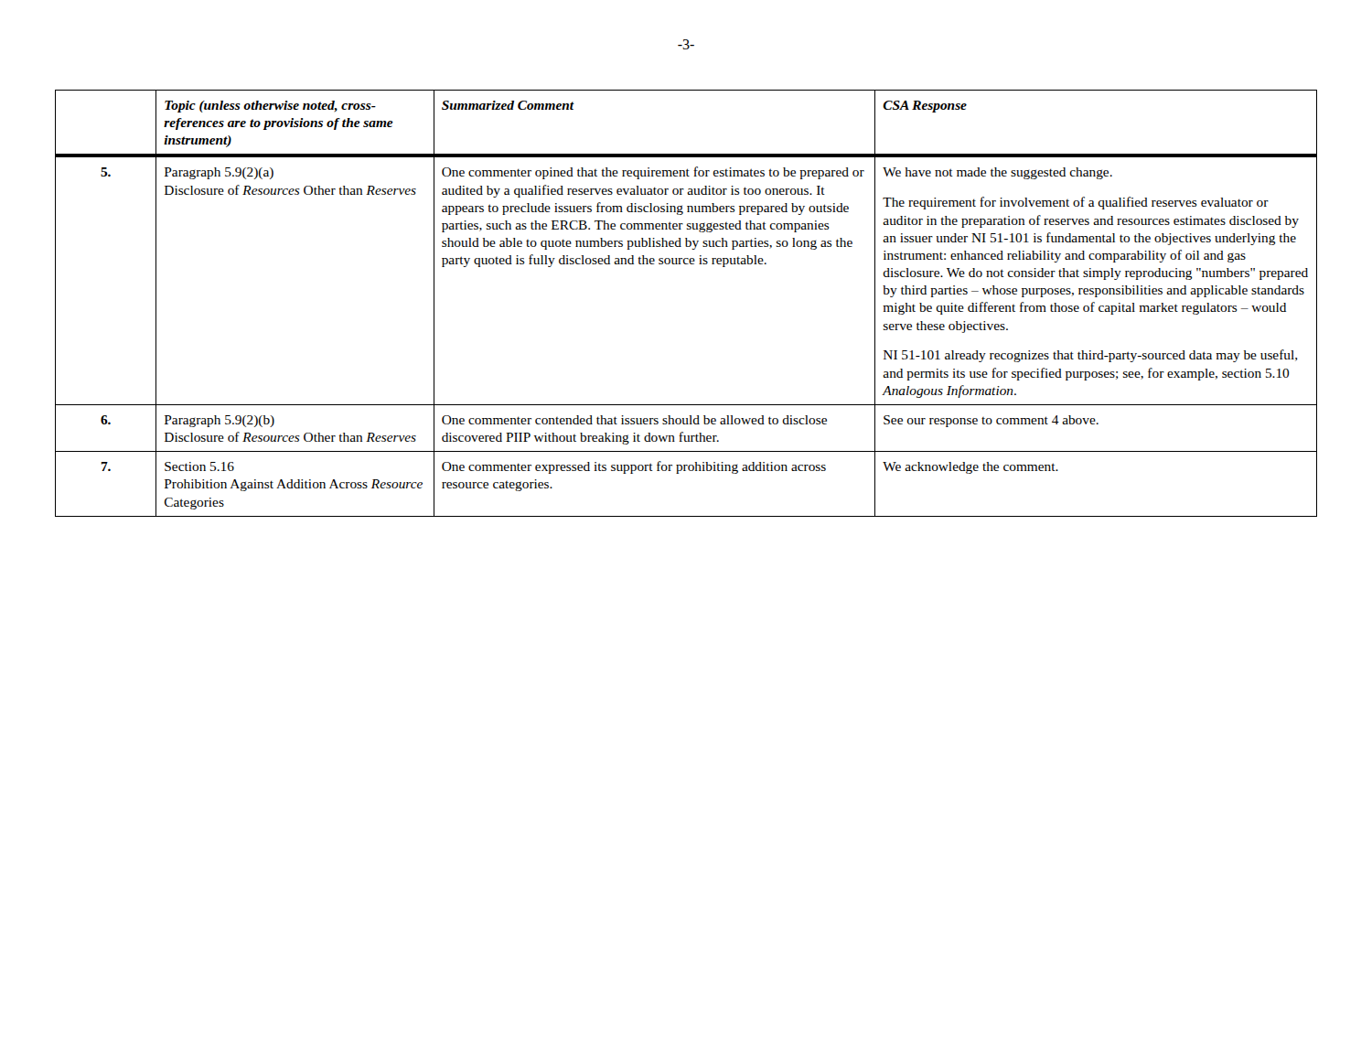-3-
| | Topic (unless otherwise noted, cross-references are to provisions of the same instrument) | Summarized Comment | CSA Response |
| --- | --- | --- | --- |
| 5. | Paragraph 5.9(2)(a) Disclosure of Resources Other than Reserves | One commenter opined that the requirement for estimates to be prepared or audited by a qualified reserves evaluator or auditor is too onerous. It appears to preclude issuers from disclosing numbers prepared by outside parties, such as the ERCB. The commenter suggested that companies should be able to quote numbers published by such parties, so long as the party quoted is fully disclosed and the source is reputable. | We have not made the suggested change. The requirement for involvement of a qualified reserves evaluator or auditor in the preparation of reserves and resources estimates disclosed by an issuer under NI 51-101 is fundamental to the objectives underlying the instrument: enhanced reliability and comparability of oil and gas disclosure. We do not consider that simply reproducing "numbers" prepared by third parties – whose purposes, responsibilities and applicable standards might be quite different from those of capital market regulators – would serve these objectives. NI 51-101 already recognizes that third-party-sourced data may be useful, and permits its use for specified purposes; see, for example, section 5.10 Analogous Information . |
| 6. | Paragraph 5.9(2)(b) Disclosure of Resources Other than Reserves | One commenter contended that issuers should be allowed to disclose discovered PIIP without breaking it down further. | See our response to comment 4 above. |
| 7. | Section 5.16 Prohibition Against Addition Across Resource Categories | One commenter expressed its support for prohibiting addition across resource categories. | We acknowledge the comment. |